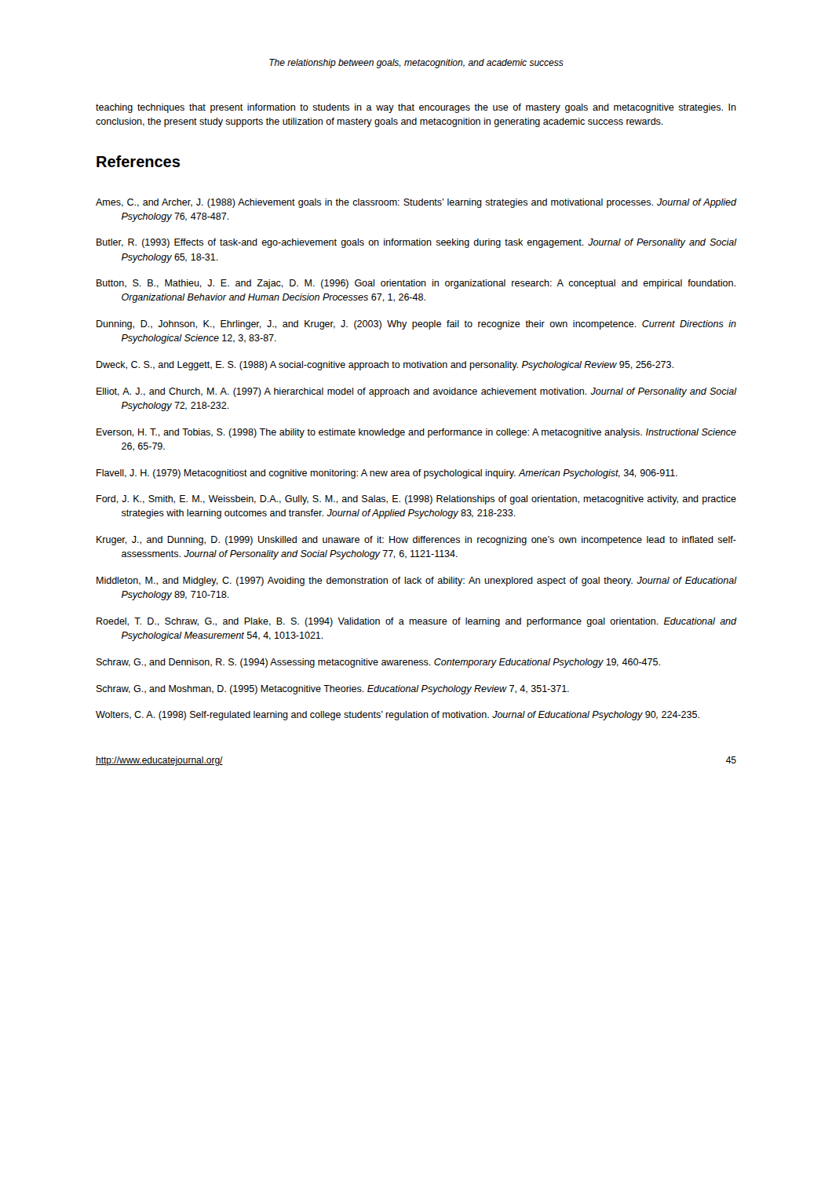The relationship between goals, metacognition, and academic success
teaching techniques that present information to students in a way that encourages the use of mastery goals and metacognitive strategies. In conclusion, the present study supports the utilization of mastery goals and metacognition in generating academic success rewards.
References
Ames, C., and Archer, J. (1988) Achievement goals in the classroom: Students’ learning strategies and motivational processes. Journal of Applied Psychology 76, 478-487.
Butler, R. (1993) Effects of task-and ego-achievement goals on information seeking during task engagement. Journal of Personality and Social Psychology 65, 18-31.
Button, S. B., Mathieu, J. E. and Zajac, D. M. (1996) Goal orientation in organizational research: A conceptual and empirical foundation. Organizational Behavior and Human Decision Processes 67, 1, 26-48.
Dunning, D., Johnson, K., Ehrlinger, J., and Kruger, J. (2003) Why people fail to recognize their own incompetence. Current Directions in Psychological Science 12, 3, 83-87.
Dweck, C. S., and Leggett, E. S. (1988) A social-cognitive approach to motivation and personality. Psychological Review 95, 256-273.
Elliot, A. J., and Church, M. A. (1997) A hierarchical model of approach and avoidance achievement motivation. Journal of Personality and Social Psychology 72, 218-232.
Everson, H. T., and Tobias, S. (1998) The ability to estimate knowledge and performance in college: A metacognitive analysis. Instructional Science 26, 65-79.
Flavell, J. H. (1979) Metacognitiost and cognitive monitoring: A new area of psychological inquiry. American Psychologist, 34, 906-911.
Ford, J. K., Smith, E. M., Weissbein, D.A., Gully, S. M., and Salas, E. (1998) Relationships of goal orientation, metacognitive activity, and practice strategies with learning outcomes and transfer. Journal of Applied Psychology 83, 218-233.
Kruger, J., and Dunning, D. (1999) Unskilled and unaware of it: How differences in recognizing one’s own incompetence lead to inflated self-assessments. Journal of Personality and Social Psychology 77, 6, 1121-1134.
Middleton, M., and Midgley, C. (1997) Avoiding the demonstration of lack of ability: An unexplored aspect of goal theory. Journal of Educational Psychology 89, 710-718.
Roedel, T. D., Schraw, G., and Plake, B. S. (1994) Validation of a measure of learning and performance goal orientation. Educational and Psychological Measurement 54, 4, 1013-1021.
Schraw, G., and Dennison, R. S. (1994) Assessing metacognitive awareness. Contemporary Educational Psychology 19, 460-475.
Schraw, G., and Moshman, D. (1995) Metacognitive Theories. Educational Psychology Review 7, 4, 351-371.
Wolters, C. A. (1998) Self-regulated learning and college students’ regulation of motivation. Journal of Educational Psychology 90, 224-235.
http://www.educatejournal.org/ 45